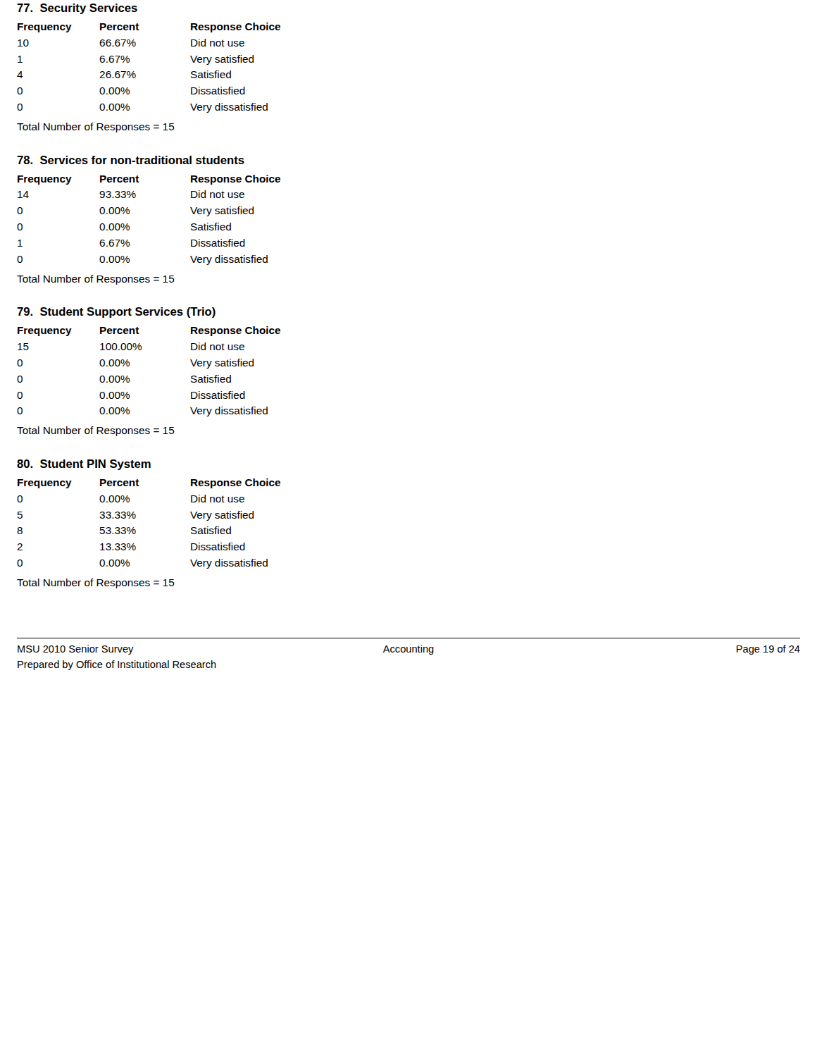77. Security Services
| Frequency | Percent | Response Choice |
| --- | --- | --- |
| 10 | 66.67% | Did not use |
| 1 | 6.67% | Very satisfied |
| 4 | 26.67% | Satisfied |
| 0 | 0.00% | Dissatisfied |
| 0 | 0.00% | Very dissatisfied |
Total Number of Responses = 15
78. Services for non-traditional students
| Frequency | Percent | Response Choice |
| --- | --- | --- |
| 14 | 93.33% | Did not use |
| 0 | 0.00% | Very satisfied |
| 0 | 0.00% | Satisfied |
| 1 | 6.67% | Dissatisfied |
| 0 | 0.00% | Very dissatisfied |
Total Number of Responses = 15
79. Student Support Services (Trio)
| Frequency | Percent | Response Choice |
| --- | --- | --- |
| 15 | 100.00% | Did not use |
| 0 | 0.00% | Very satisfied |
| 0 | 0.00% | Satisfied |
| 0 | 0.00% | Dissatisfied |
| 0 | 0.00% | Very dissatisfied |
Total Number of Responses = 15
80. Student PIN System
| Frequency | Percent | Response Choice |
| --- | --- | --- |
| 0 | 0.00% | Did not use |
| 5 | 33.33% | Very satisfied |
| 8 | 53.33% | Satisfied |
| 2 | 13.33% | Dissatisfied |
| 0 | 0.00% | Very dissatisfied |
Total Number of Responses = 15
| MSU 2010 Senior Survey | Accounting | Page 19 of 24 |
| Prepared by Office of Institutional Research | |